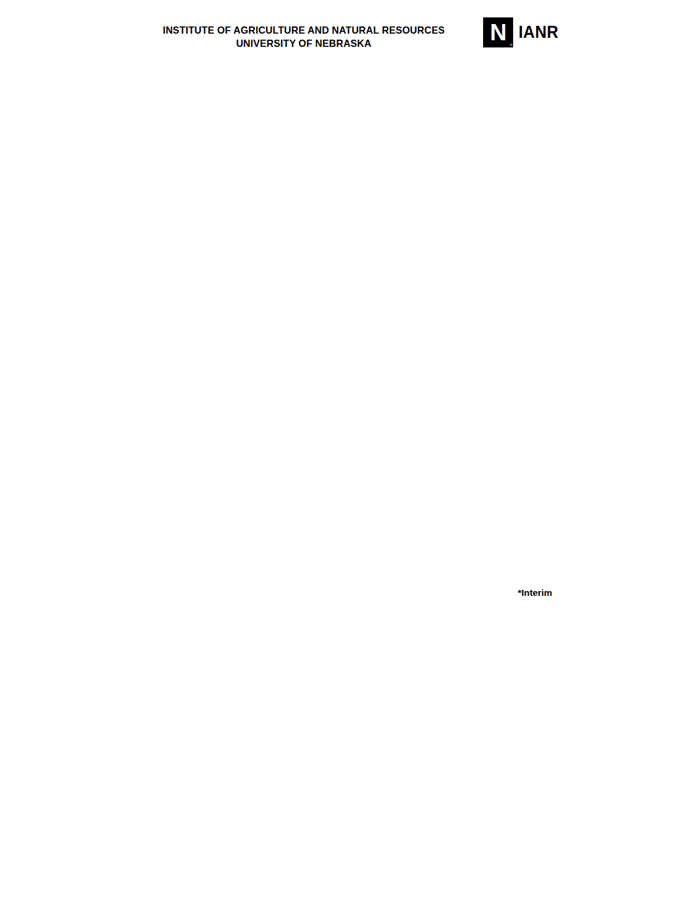INSTITUTE OF AGRICULTURE AND NATURAL RESOURCES
UNIVERSITY OF NEBRASKA
N ® IANR
*Interim